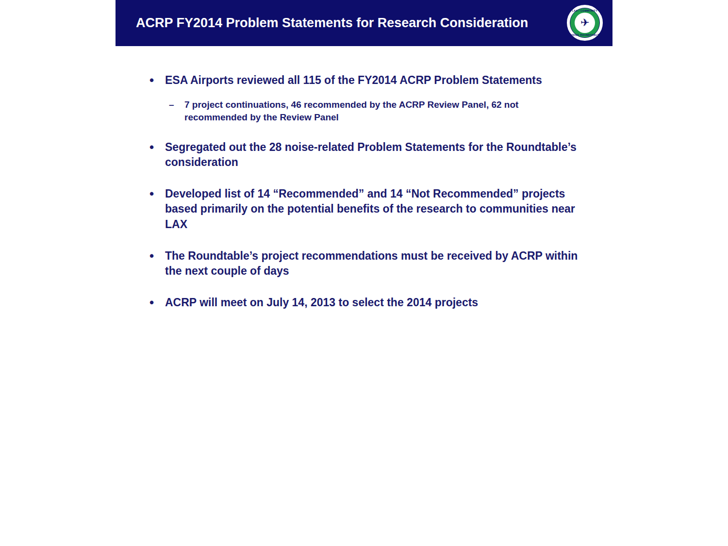ACRP FY2014 Problem Statements for Research Consideration
✈
LAX / COMMUNITY
NOISE ROUNDTABLE
ESA Airports reviewed all 115 of the FY2014 ACRP Problem Statements
7 project continuations, 46 recommended by the ACRP Review Panel, 62 not recommended by the Review Panel
Segregated out the 28 noise-related Problem Statements for the Roundtable’s consideration
Developed list of 14 “Recommended” and 14 “Not Recommended” projects based primarily on the potential benefits of the research to communities near LAX
The Roundtable’s project recommendations must be received by ACRP within the next couple of days
ACRP will meet on July 14, 2013 to select the 2014 projects